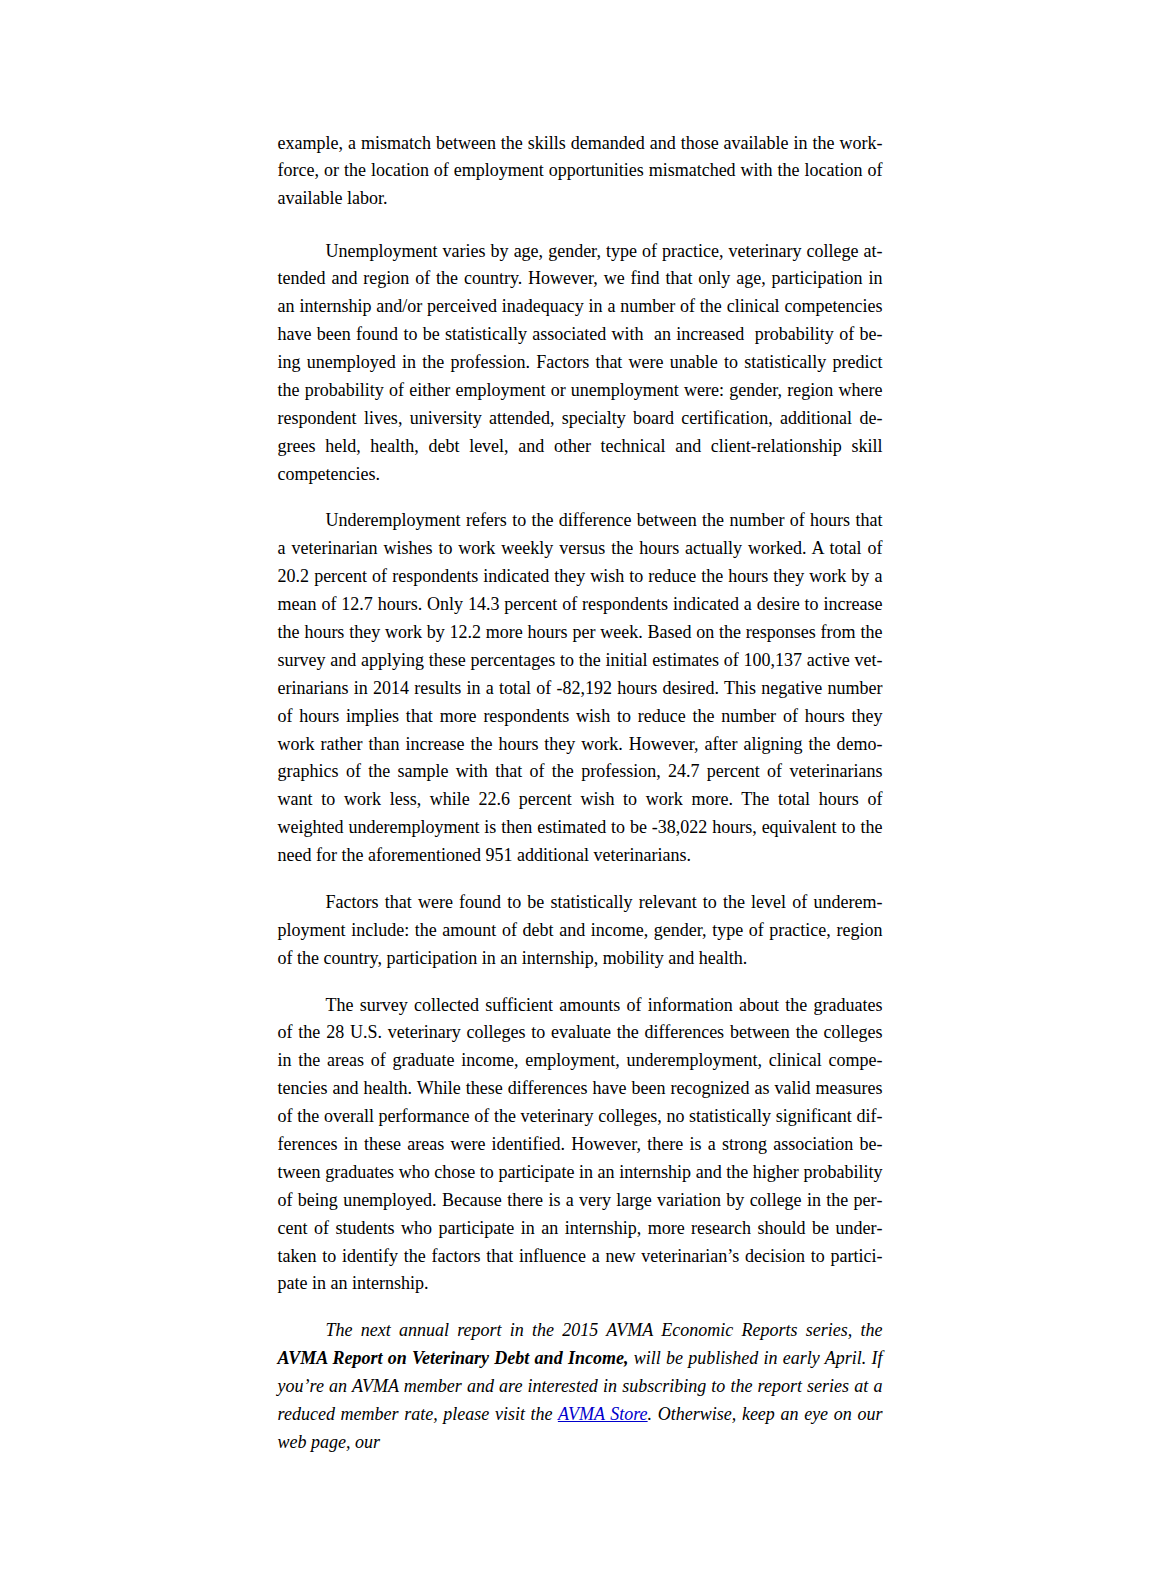example, a mismatch between the skills demanded and those available in the workforce, or the location of employment opportunities mismatched with the location of available labor.
Unemployment varies by age, gender, type of practice, veterinary college attended and region of the country. However, we find that only age, participation in an internship and/or perceived inadequacy in a number of the clinical competencies have been found to be statistically associated with an increased probability of being unemployed in the profession. Factors that were unable to statistically predict the probability of either employment or unemployment were: gender, region where respondent lives, university attended, specialty board certification, additional degrees held, health, debt level, and other technical and client-relationship skill competencies.
Underemployment refers to the difference between the number of hours that a veterinarian wishes to work weekly versus the hours actually worked. A total of 20.2 percent of respondents indicated they wish to reduce the hours they work by a mean of 12.7 hours. Only 14.3 percent of respondents indicated a desire to increase the hours they work by 12.2 more hours per week. Based on the responses from the survey and applying these percentages to the initial estimates of 100,137 active veterinarians in 2014 results in a total of -82,192 hours desired. This negative number of hours implies that more respondents wish to reduce the number of hours they work rather than increase the hours they work. However, after aligning the demographics of the sample with that of the profession, 24.7 percent of veterinarians want to work less, while 22.6 percent wish to work more. The total hours of weighted underemployment is then estimated to be -38,022 hours, equivalent to the need for the aforementioned 951 additional veterinarians.
Factors that were found to be statistically relevant to the level of underemployment include: the amount of debt and income, gender, type of practice, region of the country, participation in an internship, mobility and health.
The survey collected sufficient amounts of information about the graduates of the 28 U.S. veterinary colleges to evaluate the differences between the colleges in the areas of graduate income, employment, underemployment, clinical competencies and health. While these differences have been recognized as valid measures of the overall performance of the veterinary colleges, no statistically significant differences in these areas were identified. However, there is a strong association between graduates who chose to participate in an internship and the higher probability of being unemployed. Because there is a very large variation by college in the percent of students who participate in an internship, more research should be undertaken to identify the factors that influence a new veterinarian’s decision to participate in an internship.
The next annual report in the 2015 AVMA Economic Reports series, the AVMA Report on Veterinary Debt and Income, will be published in early April. If you’re an AVMA member and are interested in subscribing to the report series at a reduced member rate, please visit the AVMA Store. Otherwise, keep an eye on our web page, our